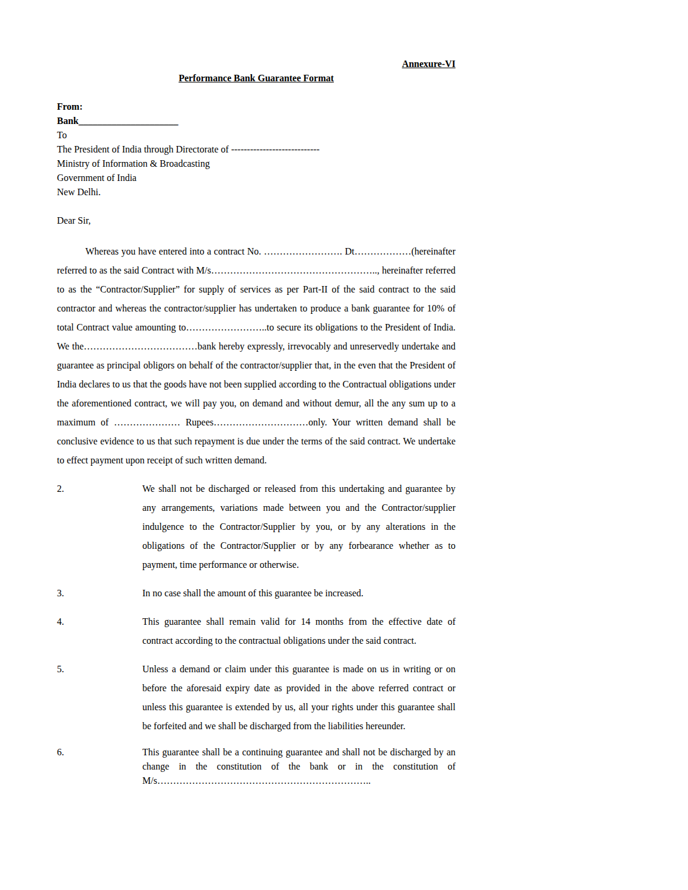Annexure-VI
Performance Bank Guarantee Format
From:
Bank_____________________
To
The President of India through Directorate of ----------------------------
Ministry of Information & Broadcasting
Government of India
New Delhi.
Dear Sir,
Whereas you have entered into a contract No. ……………………. Dt………………(hereinafter referred to as the said Contract with M/s…………………………………………….., hereinafter referred to as the “Contractor/Supplier” for supply of services as per Part-II of the said contract to the said contractor and whereas the contractor/supplier has undertaken to produce a bank guarantee for 10% of total Contract value amounting to……………………..to secure its obligations to the President of India. We the………………………………bank hereby expressly, irrevocably and unreservedly undertake and guarantee as principal obligors on behalf of the contractor/supplier that, in the even that the President of India declares to us that the goods have not been supplied according to the Contractual obligations under the aforementioned contract, we will pay you, on demand and without demur, all the any sum up to a maximum of ………………… Rupees…………………………only. Your written demand shall be conclusive evidence to us that such repayment is due under the terms of the said contract. We undertake to effect payment upon receipt of such written demand.
2. We shall not be discharged or released from this undertaking and guarantee by any arrangements, variations made between you and the Contractor/supplier indulgence to the Contractor/Supplier by you, or by any alterations in the obligations of the Contractor/Supplier or by any forbearance whether as to payment, time performance or otherwise.
3. In no case shall the amount of this guarantee be increased.
4. This guarantee shall remain valid for 14 months from the effective date of contract according to the contractual obligations under the said contract.
5. Unless a demand or claim under this guarantee is made on us in writing or on before the aforesaid expiry date as provided in the above referred contract or unless this guarantee is extended by us, all your rights under this guarantee shall be forfeited and we shall be discharged from the liabilities hereunder.
6. This guarantee shall be a continuing guarantee and shall not be discharged by an change in the constitution of the bank or in the constitution of M/s…………………………………………………………..